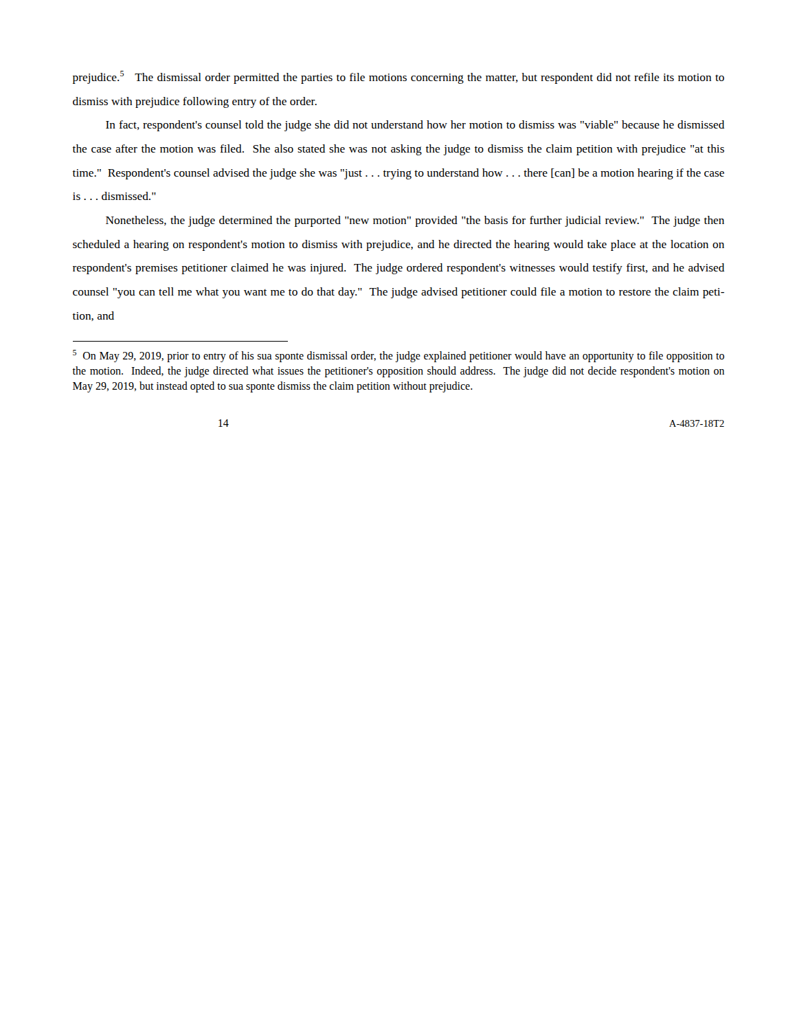prejudice.5 The dismissal order permitted the parties to file motions concerning the matter, but respondent did not refile its motion to dismiss with prejudice following entry of the order.
In fact, respondent's counsel told the judge she did not understand how her motion to dismiss was "viable" because he dismissed the case after the motion was filed. She also stated she was not asking the judge to dismiss the claim petition with prejudice "at this time." Respondent's counsel advised the judge she was "just . . . trying to understand how . . . there [can] be a motion hearing if the case is . . . dismissed."
Nonetheless, the judge determined the purported "new motion" provided "the basis for further judicial review." The judge then scheduled a hearing on respondent's motion to dismiss with prejudice, and he directed the hearing would take place at the location on respondent's premises petitioner claimed he was injured. The judge ordered respondent's witnesses would testify first, and he advised counsel "you can tell me what you want me to do that day." The judge advised petitioner could file a motion to restore the claim petition, and
5 On May 29, 2019, prior to entry of his sua sponte dismissal order, the judge explained petitioner would have an opportunity to file opposition to the motion. Indeed, the judge directed what issues the petitioner's opposition should address. The judge did not decide respondent's motion on May 29, 2019, but instead opted to sua sponte dismiss the claim petition without prejudice.
14 A-4837-18T2